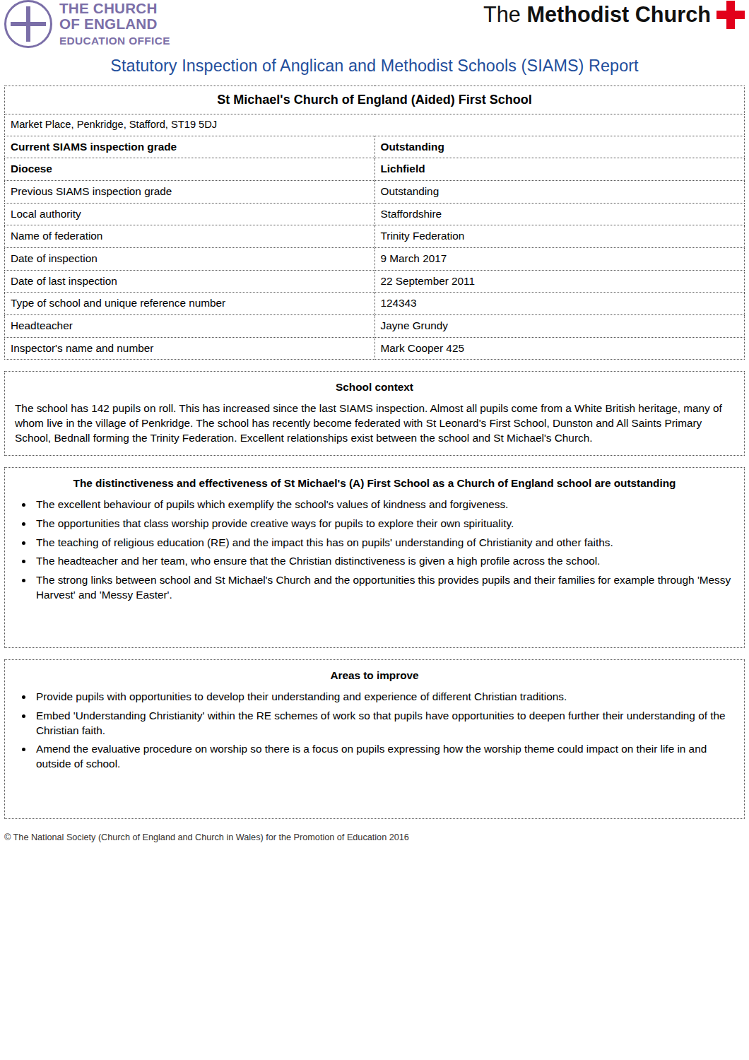The Church
of England
Education Office
The Methodist Church
Statutory Inspection of Anglican and Methodist Schools (SIAMS) Report
| St Michael's Church of England (Aided) First School |
| Market Place, Penkridge, Stafford, ST19 5DJ |
| Current SIAMS inspection grade | Outstanding |
| Diocese | Lichfield |
| Previous SIAMS inspection grade | Outstanding |
| Local authority | Staffordshire |
| Name of federation | Trinity Federation |
| Date of inspection | 9 March 2017 |
| Date of last inspection | 22 September 2011 |
| Type of school and unique reference number | 124343 |
| Headteacher | Jayne Grundy |
| Inspector's name and number | Mark Cooper 425 |
School context
The school has 142 pupils on roll. This has increased since the last SIAMS inspection. Almost all pupils come from a White British heritage, many of whom live in the village of Penkridge. The school has recently become federated with St Leonard's First School, Dunston and All Saints Primary School, Bednall forming the Trinity Federation. Excellent relationships exist between the school and St Michael's Church.
The distinctiveness and effectiveness of St Michael's (A) First School as a Church of England school are outstanding
The excellent behaviour of pupils which exemplify the school's values of kindness and forgiveness.
The opportunities that class worship provide creative ways for pupils to explore their own spirituality.
The teaching of religious education (RE) and the impact this has on pupils' understanding of Christianity and other faiths.
The headteacher and her team, who ensure that the Christian distinctiveness is given a high profile across the school.
The strong links between school and St Michael's Church and the opportunities this provides pupils and their families for example through 'Messy Harvest' and 'Messy Easter'.
Areas to improve
Provide pupils with opportunities to develop their understanding and experience of different Christian traditions.
Embed 'Understanding Christianity' within the RE schemes of work so that pupils have opportunities to deepen further their understanding of the Christian faith.
Amend the evaluative procedure on worship so there is a focus on pupils expressing how the worship theme could impact on their life in and outside of school.
© The National Society (Church of England and Church in Wales) for the Promotion of Education 2016